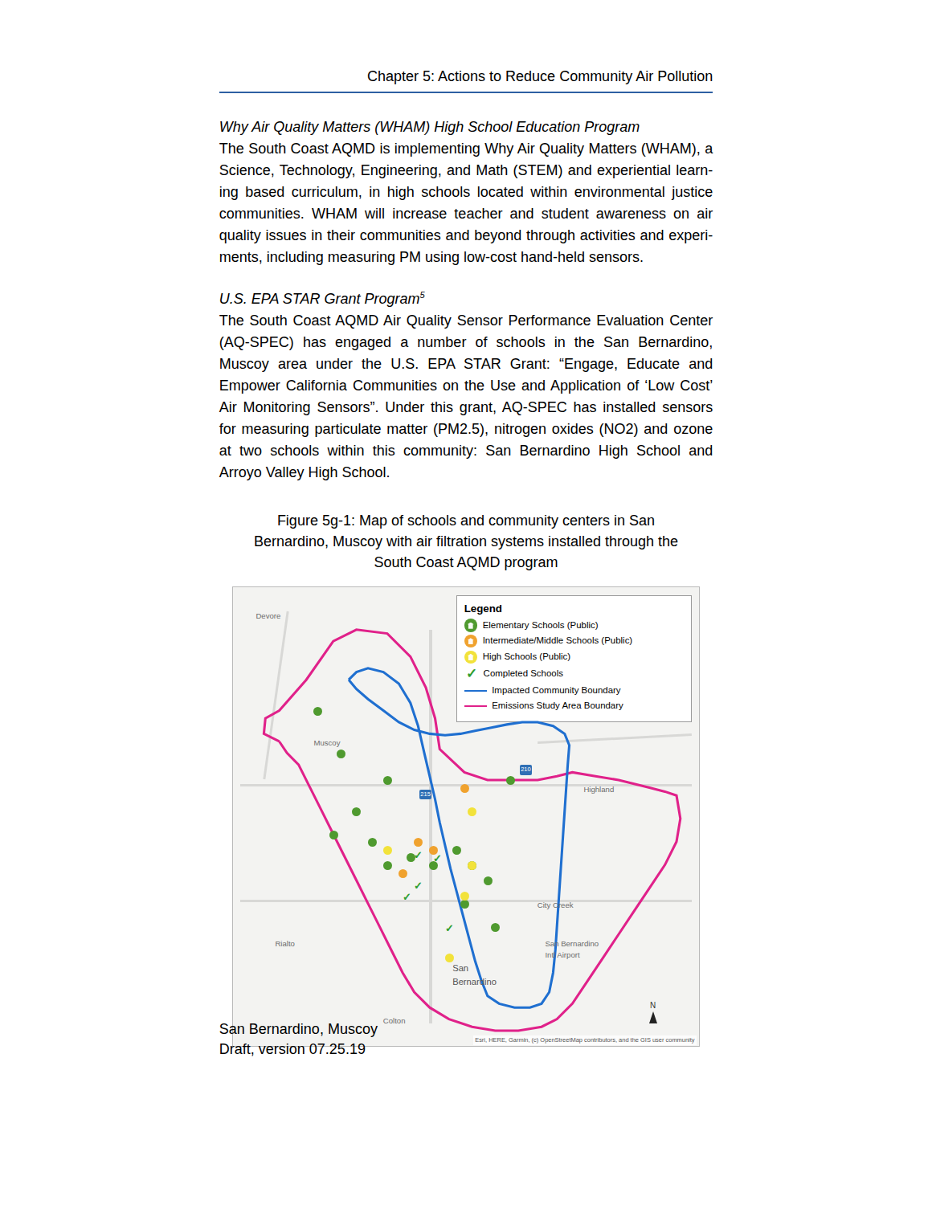Chapter 5: Actions to Reduce Community Air Pollution
Why Air Quality Matters (WHAM) High School Education Program
The South Coast AQMD is implementing Why Air Quality Matters (WHAM), a Science, Technology, Engineering, and Math (STEM) and experiential learning based curriculum, in high schools located within environmental justice communities. WHAM will increase teacher and student awareness on air quality issues in their communities and beyond through activities and experiments, including measuring PM using low-cost hand-held sensors.
U.S. EPA STAR Grant Program5
The South Coast AQMD Air Quality Sensor Performance Evaluation Center (AQ-SPEC) has engaged a number of schools in the San Bernardino, Muscoy area under the U.S. EPA STAR Grant: “Engage, Educate and Empower California Communities on the Use and Application of ‘Low Cost’ Air Monitoring Sensors”. Under this grant, AQ-SPEC has installed sensors for measuring particulate matter (PM2.5), nitrogen oxides (NO2) and ozone at two schools within this community: San Bernardino High School and Arroyo Valley High School.
Figure 5g-1: Map of schools and community centers in San Bernardino, Muscoy with air filtration systems installed through the South Coast AQMD program
Legend
Elementary Schools (Public)
Intermediate/Middle Schools (Public)
High Schools (Public)
✓Completed Schools
Impacted Community Boundary
Emissions Study Area Boundary
210
215
Devore
Muscoy
San
Bernardino
Highland
San Bernardino
Intl Airport
City Creek
Rialto
Colton
✓
✓
✓
✓
✓
N
Esri, HERE, Garmin, (c) OpenStreetMap contributors, and the GIS user community
San Bernardino, Muscoy
Draft, version 07.25.19